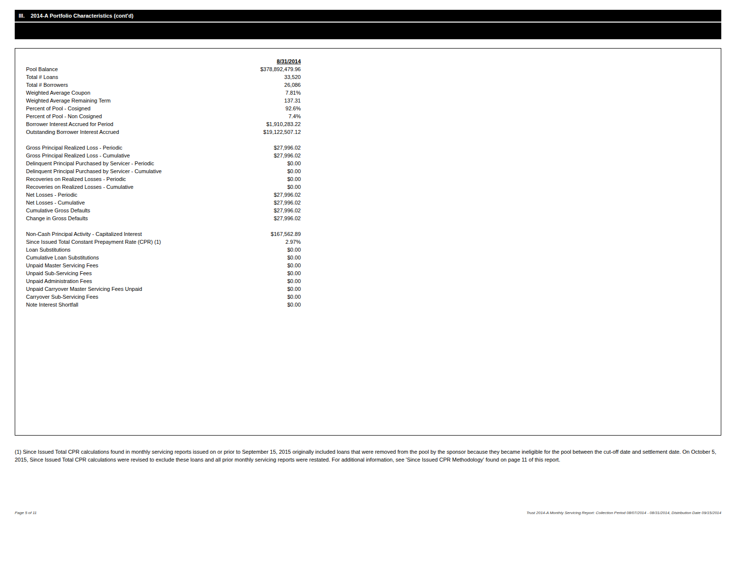III. 2014-A Portfolio Characteristics (cont'd)
| | 8/31/2014 |
| Pool Balance | $378,892,479.96 |
| Total # Loans | 33,520 |
| Total # Borrowers | 26,086 |
| Weighted Average Coupon | 7.81% |
| Weighted Average Remaining Term | 137.31 |
| Percent of Pool - Cosigned | 92.6% |
| Percent of Pool - Non Cosigned | 7.4% |
| Borrower Interest Accrued for Period | $1,910,283.22 |
| Outstanding Borrower Interest Accrued | $19,122,507.12 |
| Gross Principal Realized Loss - Periodic | $27,996.02 |
| Gross Principal Realized Loss - Cumulative | $27,996.02 |
| Delinquent Principal Purchased by Servicer - Periodic | $0.00 |
| Delinquent Principal Purchased by Servicer - Cumulative | $0.00 |
| Recoveries on Realized Losses - Periodic | $0.00 |
| Recoveries on Realized Losses - Cumulative | $0.00 |
| Net Losses - Periodic | $27,996.02 |
| Net Losses - Cumulative | $27,996.02 |
| Cumulative Gross Defaults | $27,996.02 |
| Change in Gross Defaults | $27,996.02 |
| Non-Cash Principal Activity - Capitalized Interest | $167,562.89 |
| Since Issued Total Constant Prepayment Rate (CPR) (1) | 2.97% |
| Loan Substitutions | $0.00 |
| Cumulative Loan Substitutions | $0.00 |
| Unpaid Master Servicing Fees | $0.00 |
| Unpaid Sub-Servicing Fees | $0.00 |
| Unpaid Administration Fees | $0.00 |
| Unpaid Carryover Master Servicing Fees Unpaid | $0.00 |
| Carryover Sub-Servicing Fees | $0.00 |
| Note Interest Shortfall | $0.00 |
(1) Since Issued Total CPR calculations found in monthly servicing reports issued on or prior to September 15, 2015 originally included loans that were removed from the pool by the sponsor because they became ineligible for the pool between the cut-off date and settlement date. On October 5, 2015, Since Issued Total CPR calculations were revised to exclude these loans and all prior monthly servicing reports were restated. For additional information, see 'Since Issued CPR Methodology' found on page 11 of this report.
Page 5 of 11 Trust 2014-A Monthly Servicing Report: Collection Period 08/07/2014 - 08/31/2014, Distribution Date 09/15/2014